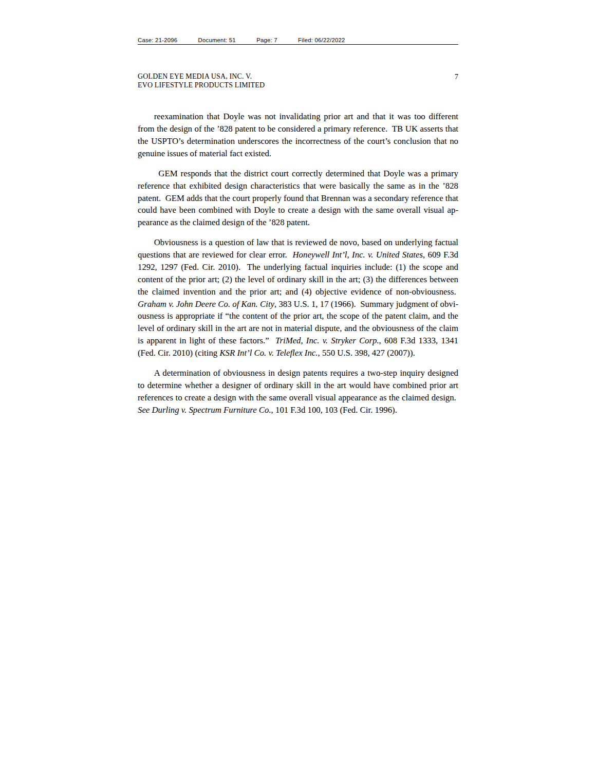Case: 21-2096 Document: 51 Page: 7 Filed: 06/22/2022
Golden Eye Media USA, Inc. v.
Evo Lifestyle Products Limited
7
reexamination that Doyle was not invalidating prior art and that it was too different from the design of the ’828 patent to be considered a primary reference. TB UK asserts that the USPTO’s determination underscores the incorrectness of the court’s conclusion that no genuine issues of material fact existed.
GEM responds that the district court correctly determined that Doyle was a primary reference that exhibited design characteristics that were basically the same as in the ’828 patent. GEM adds that the court properly found that Brennan was a secondary reference that could have been combined with Doyle to create a design with the same overall visual appearance as the claimed design of the ’828 patent.
Obviousness is a question of law that is reviewed de novo, based on underlying factual questions that are reviewed for clear error. Honeywell Int’l, Inc. v. United States, 609 F.3d 1292, 1297 (Fed. Cir. 2010). The underlying factual inquiries include: (1) the scope and content of the prior art; (2) the level of ordinary skill in the art; (3) the differences between the claimed invention and the prior art; and (4) objective evidence of non-obviousness. Graham v. John Deere Co. of Kan. City, 383 U.S. 1, 17 (1966). Summary judgment of obviousness is appropriate if “the content of the prior art, the scope of the patent claim, and the level of ordinary skill in the art are not in material dispute, and the obviousness of the claim is apparent in light of these factors.” TriMed, Inc. v. Stryker Corp., 608 F.3d 1333, 1341 (Fed. Cir. 2010) (citing KSR Int’l Co. v. Teleflex Inc., 550 U.S. 398, 427 (2007)).
A determination of obviousness in design patents requires a two-step inquiry designed to determine whether a designer of ordinary skill in the art would have combined prior art references to create a design with the same overall visual appearance as the claimed design. See Durling v. Spectrum Furniture Co., 101 F.3d 100, 103 (Fed. Cir. 1996).